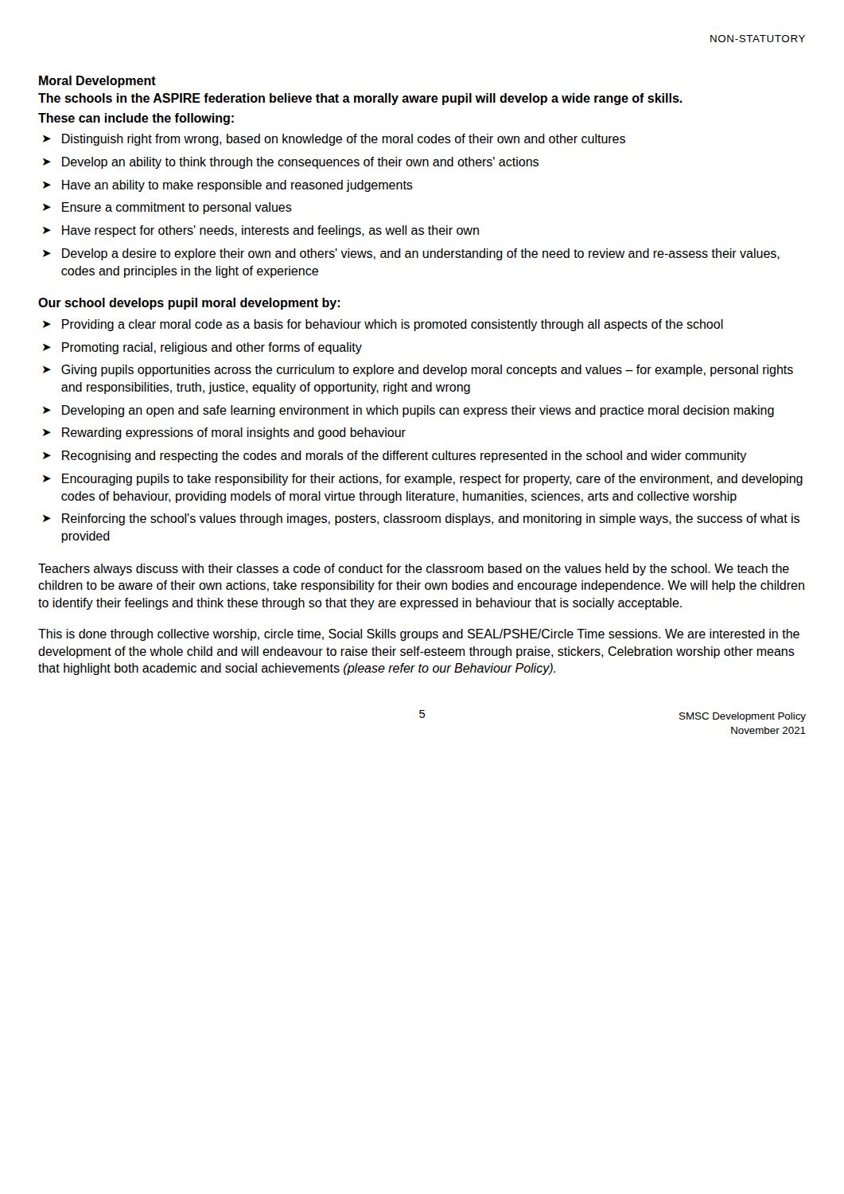NON-STATUTORY
Moral Development
The schools in the ASPIRE federation believe that a morally aware pupil will develop a wide range of skills.
These can include the following:
Distinguish right from wrong, based on knowledge of the moral codes of their own and other cultures
Develop an ability to think through the consequences of their own and others' actions
Have an ability to make responsible and reasoned judgements
Ensure a commitment to personal values
Have respect for others' needs, interests and feelings, as well as their own
Develop a desire to explore their own and others' views, and an understanding of the need to review and re-assess their values, codes and principles in the light of experience
Our school develops pupil moral development by:
Providing a clear moral code as a basis for behaviour which is promoted consistently through all aspects of the school
Promoting racial, religious and other forms of equality
Giving pupils opportunities across the curriculum to explore and develop moral concepts and values – for example, personal rights and responsibilities, truth, justice, equality of opportunity, right and wrong
Developing an open and safe learning environment in which pupils can express their views and practice moral decision making
Rewarding expressions of moral insights and good behaviour
Recognising and respecting the codes and morals of the different cultures represented in the school and wider community
Encouraging pupils to take responsibility for their actions, for example, respect for property, care of the environment, and developing codes of behaviour, providing models of moral virtue through literature, humanities, sciences, arts and collective worship
Reinforcing the school's values through images, posters, classroom displays, and monitoring in simple ways, the success of what is provided
Teachers always discuss with their classes a code of conduct for the classroom based on the values held by the school. We teach the children to be aware of their own actions, take responsibility for their own bodies and encourage independence. We will help the children to identify their feelings and think these through so that they are expressed in behaviour that is socially acceptable.
This is done through collective worship, circle time, Social Skills groups and SEAL/PSHE/Circle Time sessions. We are interested in the development of the whole child and will endeavour to raise their self-esteem through praise, stickers, Celebration worship other means that highlight both academic and social achievements (please refer to our Behaviour Policy).
5
SMSC Development Policy
November 2021